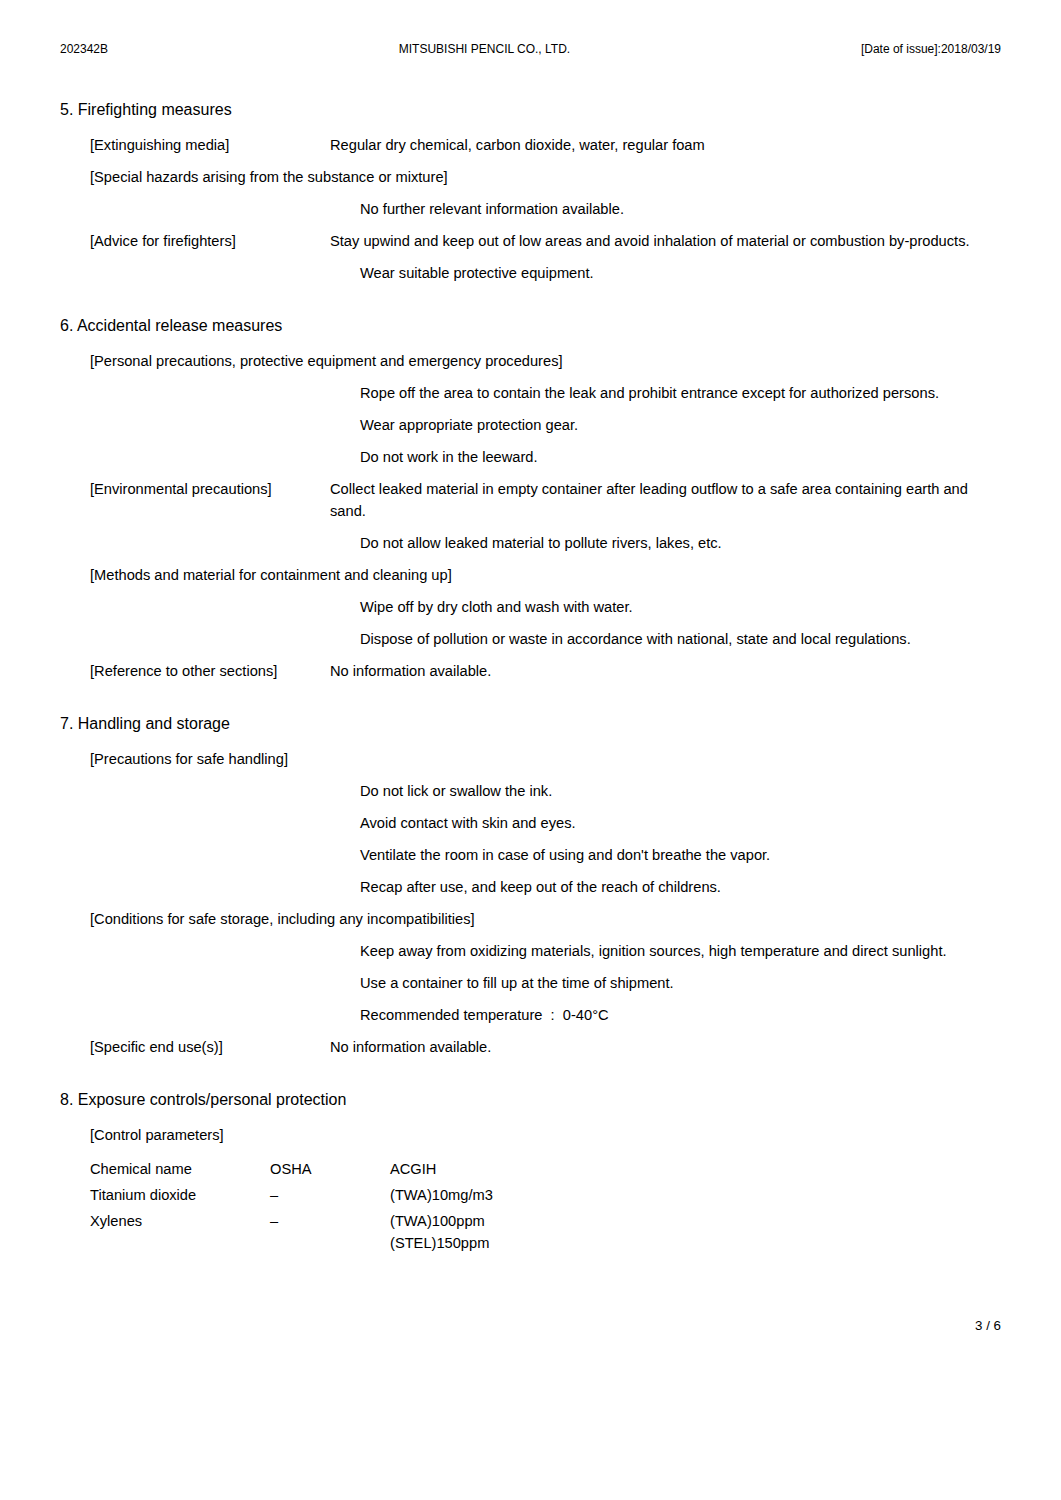202342B
MITSUBISHI PENCIL CO., LTD.
[Date of issue]:2018/03/19
5. Firefighting measures
[Extinguishing media]
Regular dry chemical, carbon dioxide, water, regular foam
[Special hazards arising from the substance or mixture]
No further relevant information available.
[Advice for firefighters]
Stay upwind and keep out of low areas and avoid inhalation of material or combustion by-products.
Wear suitable protective equipment.
6. Accidental release measures
[Personal precautions, protective equipment and emergency procedures]
Rope off the area to contain the leak and prohibit entrance except for authorized persons.
Wear appropriate protection gear.
Do not work in the leeward.
[Environmental precautions]
Collect leaked material in empty container after leading outflow to a safe area containing earth and sand.
Do not allow leaked material to pollute rivers, lakes, etc.
[Methods and material for containment and cleaning up]
Wipe off by dry cloth and wash with water.
Dispose of pollution or waste in accordance with national, state and local regulations.
[Reference to other sections]
No information available.
7. Handling and storage
[Precautions for safe handling]
Do not lick or swallow the ink.
Avoid contact with skin and eyes.
Ventilate the room in case of using and don't breathe the vapor.
Recap after use, and keep out of the reach of childrens.
[Conditions for safe storage, including any incompatibilities]
Keep away from oxidizing materials, ignition sources, high temperature and direct sunlight.
Use a container to fill up at the time of shipment.
Recommended temperature : 0-40°C
[Specific end use(s)]
No information available.
8. Exposure controls/personal protection
[Control parameters]
| Chemical name | OSHA | ACGIH |
| Titanium dioxide | – | (TWA)10mg/m3 |
| Xylenes | – | (TWA)100ppm (STEL)150ppm |
3 / 6